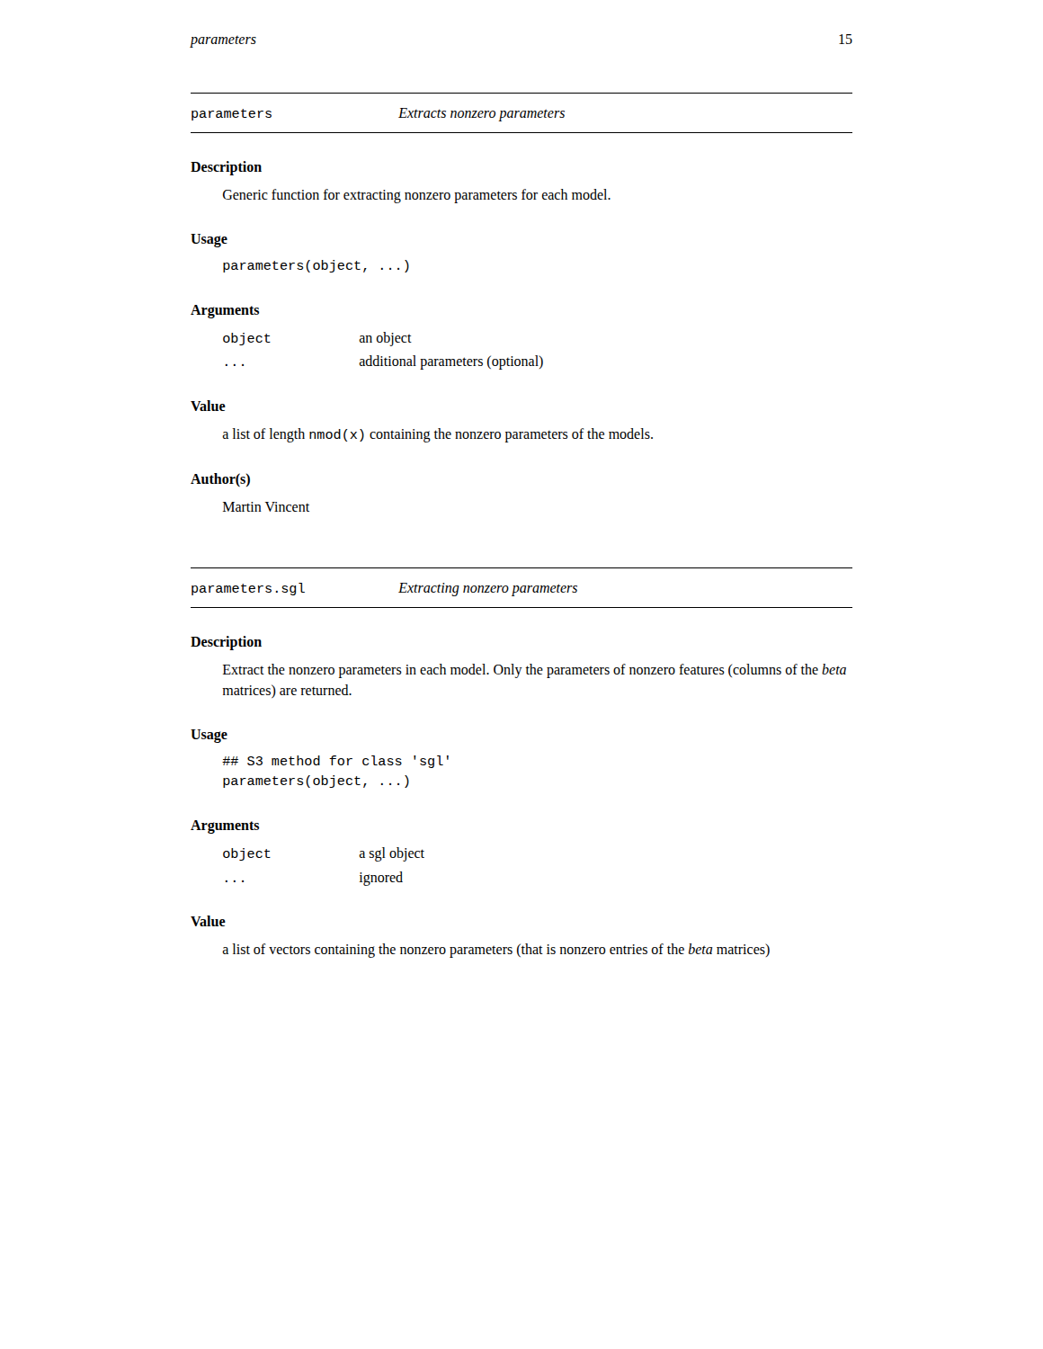parameters 15
parameters Extracts nonzero parameters
Description
Generic function for extracting nonzero parameters for each model.
Usage
parameters(object, ...)
Arguments
object
an object
...
additional parameters (optional)
Value
a list of length nmod(x) containing the nonzero parameters of the models.
Author(s)
Martin Vincent
parameters.sgl Extracting nonzero parameters
Description
Extract the nonzero parameters in each model. Only the parameters of nonzero features (columns of the beta matrices) are returned.
Usage
## S3 method for class 'sgl'
parameters(object, ...)
Arguments
object
a sgl object
...
ignored
Value
a list of vectors containing the nonzero parameters (that is nonzero entries of the beta matrices)